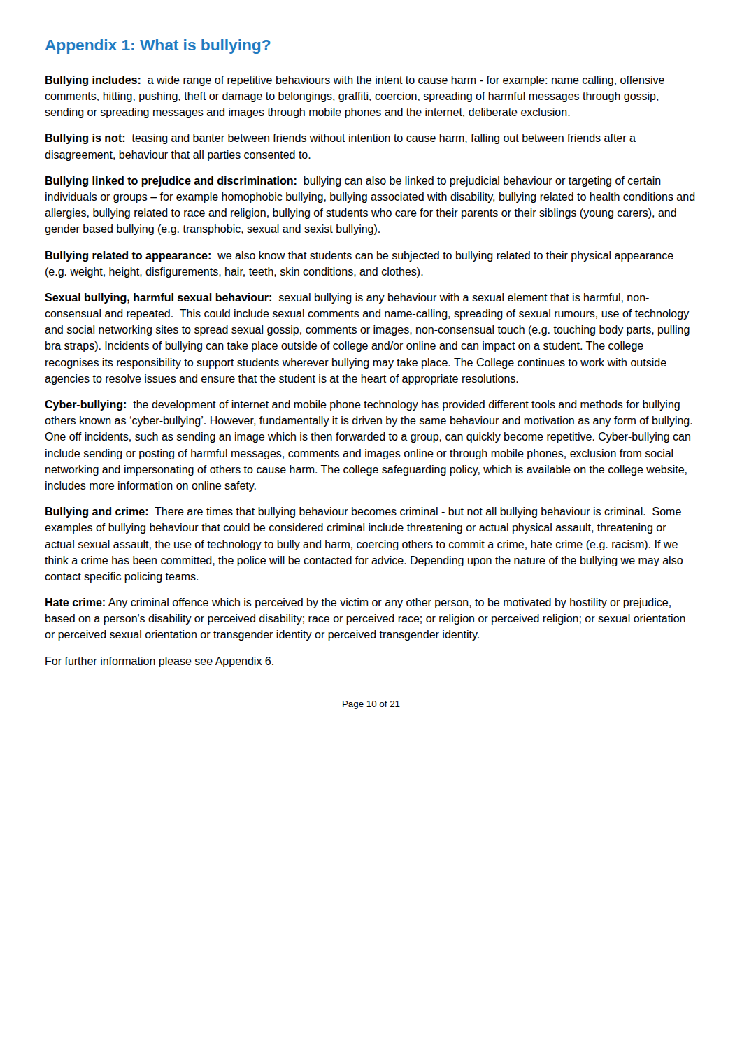Appendix 1: What is bullying?
Bullying includes: a wide range of repetitive behaviours with the intent to cause harm - for example: name calling, offensive comments, hitting, pushing, theft or damage to belongings, graffiti, coercion, spreading of harmful messages through gossip, sending or spreading messages and images through mobile phones and the internet, deliberate exclusion.
Bullying is not: teasing and banter between friends without intention to cause harm, falling out between friends after a disagreement, behaviour that all parties consented to.
Bullying linked to prejudice and discrimination: bullying can also be linked to prejudicial behaviour or targeting of certain individuals or groups – for example homophobic bullying, bullying associated with disability, bullying related to health conditions and allergies, bullying related to race and religion, bullying of students who care for their parents or their siblings (young carers), and gender based bullying (e.g. transphobic, sexual and sexist bullying).
Bullying related to appearance: we also know that students can be subjected to bullying related to their physical appearance (e.g. weight, height, disfigurements, hair, teeth, skin conditions, and clothes).
Sexual bullying, harmful sexual behaviour: sexual bullying is any behaviour with a sexual element that is harmful, non-consensual and repeated. This could include sexual comments and name-calling, spreading of sexual rumours, use of technology and social networking sites to spread sexual gossip, comments or images, non-consensual touch (e.g. touching body parts, pulling bra straps). Incidents of bullying can take place outside of college and/or online and can impact on a student. The college recognises its responsibility to support students wherever bullying may take place. The College continues to work with outside agencies to resolve issues and ensure that the student is at the heart of appropriate resolutions.
Cyber-bullying: the development of internet and mobile phone technology has provided different tools and methods for bullying others known as ‘cyber-bullying’. However, fundamentally it is driven by the same behaviour and motivation as any form of bullying. One off incidents, such as sending an image which is then forwarded to a group, can quickly become repetitive. Cyber-bullying can include sending or posting of harmful messages, comments and images online or through mobile phones, exclusion from social networking and impersonating of others to cause harm. The college safeguarding policy, which is available on the college website, includes more information on online safety.
Bullying and crime: There are times that bullying behaviour becomes criminal - but not all bullying behaviour is criminal. Some examples of bullying behaviour that could be considered criminal include threatening or actual physical assault, threatening or actual sexual assault, the use of technology to bully and harm, coercing others to commit a crime, hate crime (e.g. racism). If we think a crime has been committed, the police will be contacted for advice. Depending upon the nature of the bullying we may also contact specific policing teams.
Hate crime: Any criminal offence which is perceived by the victim or any other person, to be motivated by hostility or prejudice, based on a person's disability or perceived disability; race or perceived race; or religion or perceived religion; or sexual orientation or perceived sexual orientation or transgender identity or perceived transgender identity.
For further information please see Appendix 6.
Page 10 of 21